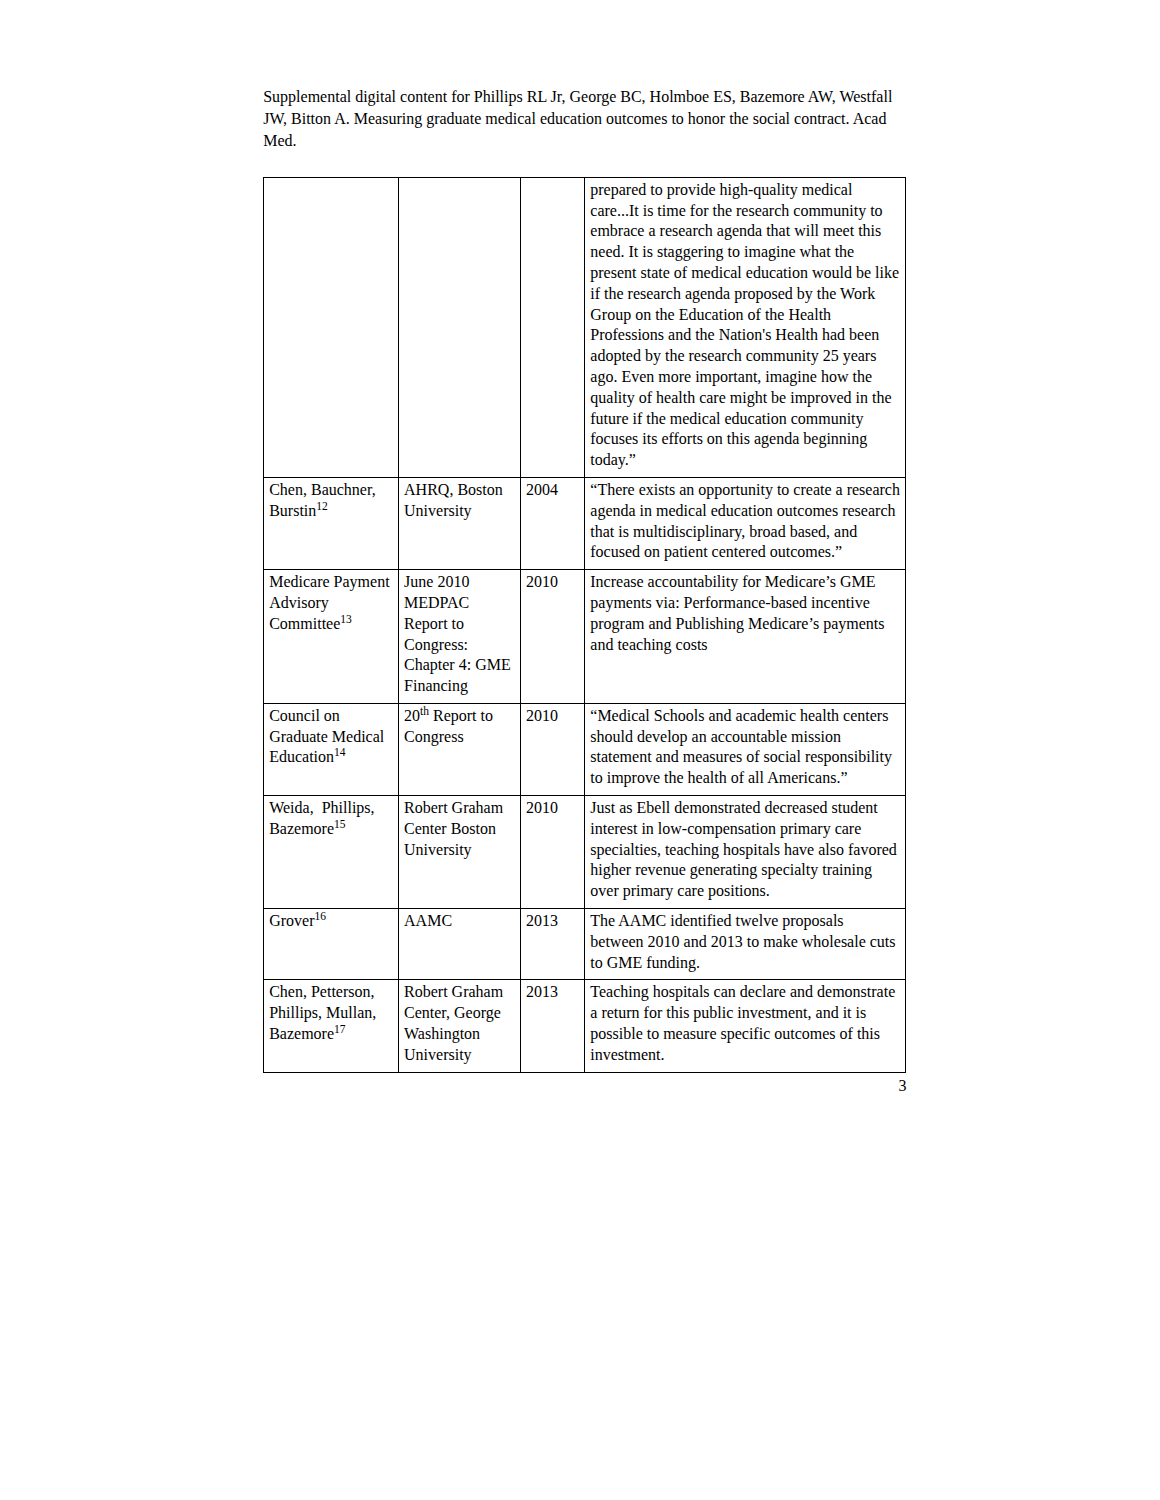Supplemental digital content for Phillips RL Jr, George BC, Holmboe ES, Bazemore AW, Westfall JW, Bitton A. Measuring graduate medical education outcomes to honor the social contract. Acad Med.
| | | | prepared to provide high-quality medical care...It is time for the research community to embrace a research agenda that will meet this need. It is staggering to imagine what the present state of medical education would be like if the research agenda proposed by the Work Group on the Education of the Health Professions and the Nation's Health had been adopted by the research community 25 years ago. Even more important, imagine how the quality of health care might be improved in the future if the medical education community focuses its efforts on this agenda beginning today.” |
| Chen, Bauchner, Burstin 12 | AHRQ, Boston University | 2004 | “There exists an opportunity to create a research agenda in medical education outcomes research that is multidisciplinary, broad based, and focused on patient centered outcomes.” |
| Medicare Payment Advisory Committee 13 | June 2010 MEDPAC Report to Congress: Chapter 4: GME Financing | 2010 | Increase accountability for Medicare’s GME payments via: Performance-based incentive program and Publishing Medicare’s payments and teaching costs |
| Council on Graduate Medical Education 14 | 20 th Report to Congress | 2010 | “Medical Schools and academic health centers should develop an accountable mission statement and measures of social responsibility to improve the health of all Americans.” |
| Weida, Phillips, Bazemore 15 | Robert Graham Center Boston University | 2010 | Just as Ebell demonstrated decreased student interest in low-compensation primary care specialties, teaching hospitals have also favored higher revenue generating specialty training over primary care positions. |
| Grover 16 | AAMC | 2013 | The AAMC identified twelve proposals between 2010 and 2013 to make wholesale cuts to GME funding. |
| Chen, Petterson, Phillips, Mullan, Bazemore 17 | Robert Graham Center, George Washington University | 2013 | Teaching hospitals can declare and demonstrate a return for this public investment, and it is possible to measure specific outcomes of this investment. |
3